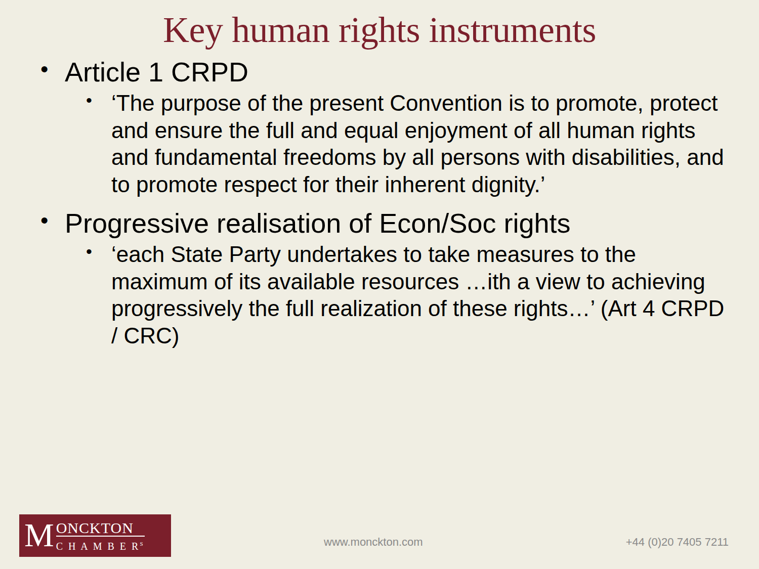Key human rights instruments
Article 1 CRPD
‘The purpose of the present Convention is to promote, protect and ensure the full and equal enjoyment of all human rights and fundamental freedoms by all persons with disabilities, and to promote respect for their inherent dignity.’
Progressive realisation of Econ/Soc rights
‘each State Party undertakes to take measures to the maximum of its available resources …ith a view to achieving progressively the full realization of these rights…’ (Art 4 CRPD / CRC)
M ONCKTON C H A M B E RS
www.monckton.com
+44 (0)20 7405 7211